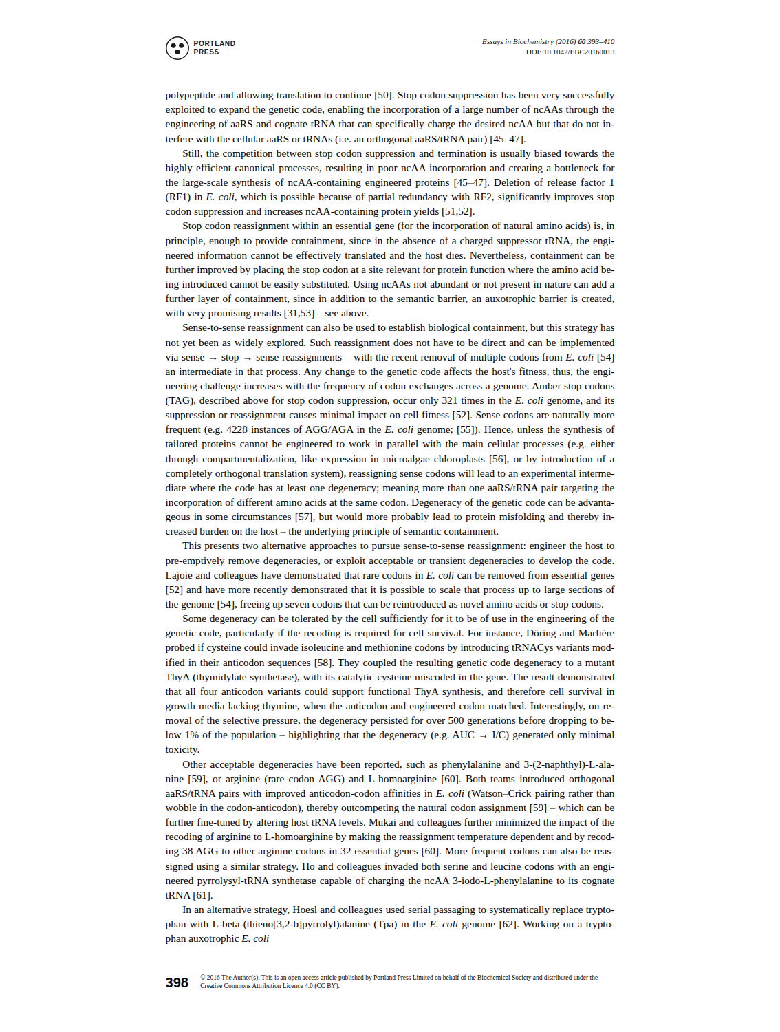PORTLAND
PRESS
Essays in Biochemistry (2016) 60 393–410
DOI: 10.1042/EBC20160013
polypeptide and allowing translation to continue [50]. Stop codon suppression has been very successfully exploited to expand the genetic code, enabling the incorporation of a large number of ncAAs through the engineering of aaRS and cognate tRNA that can specifically charge the desired ncAA but that do not interfere with the cellular aaRS or tRNAs (i.e. an orthogonal aaRS/tRNA pair) [45–47].
Still, the competition between stop codon suppression and termination is usually biased towards the highly efficient canonical processes, resulting in poor ncAA incorporation and creating a bottleneck for the large-scale synthesis of ncAA-containing engineered proteins [45–47]. Deletion of release factor 1 (RF1) in E. coli, which is possible because of partial redundancy with RF2, significantly improves stop codon suppression and increases ncAA-containing protein yields [51,52].
Stop codon reassignment within an essential gene (for the incorporation of natural amino acids) is, in principle, enough to provide containment, since in the absence of a charged suppressor tRNA, the engineered information cannot be effectively translated and the host dies. Nevertheless, containment can be further improved by placing the stop codon at a site relevant for protein function where the amino acid being introduced cannot be easily substituted. Using ncAAs not abundant or not present in nature can add a further layer of containment, since in addition to the semantic barrier, an auxotrophic barrier is created, with very promising results [31,53] – see above.
Sense-to-sense reassignment can also be used to establish biological containment, but this strategy has not yet been as widely explored. Such reassignment does not have to be direct and can be implemented via sense → stop → sense reassignments – with the recent removal of multiple codons from E. coli [54] an intermediate in that process. Any change to the genetic code affects the host's fitness, thus, the engineering challenge increases with the frequency of codon exchanges across a genome. Amber stop codons (TAG), described above for stop codon suppression, occur only 321 times in the E. coli genome, and its suppression or reassignment causes minimal impact on cell fitness [52]. Sense codons are naturally more frequent (e.g. 4228 instances of AGG/AGA in the E. coli genome; [55]). Hence, unless the synthesis of tailored proteins cannot be engineered to work in parallel with the main cellular processes (e.g. either through compartmentalization, like expression in microalgae chloroplasts [56], or by introduction of a completely orthogonal translation system), reassigning sense codons will lead to an experimental intermediate where the code has at least one degeneracy; meaning more than one aaRS/tRNA pair targeting the incorporation of different amino acids at the same codon. Degeneracy of the genetic code can be advantageous in some circumstances [57], but would more probably lead to protein misfolding and thereby increased burden on the host – the underlying principle of semantic containment.
This presents two alternative approaches to pursue sense-to-sense reassignment: engineer the host to pre-emptively remove degeneracies, or exploit acceptable or transient degeneracies to develop the code. Lajoie and colleagues have demonstrated that rare codons in E. coli can be removed from essential genes [52] and have more recently demonstrated that it is possible to scale that process up to large sections of the genome [54], freeing up seven codons that can be reintroduced as novel amino acids or stop codons.
Some degeneracy can be tolerated by the cell sufficiently for it to be of use in the engineering of the genetic code, particularly if the recoding is required for cell survival. For instance, Döring and Marlière probed if cysteine could invade isoleucine and methionine codons by introducing tRNACys variants modified in their anticodon sequences [58]. They coupled the resulting genetic code degeneracy to a mutant ThyA (thymidylate synthetase), with its catalytic cysteine miscoded in the gene. The result demonstrated that all four anticodon variants could support functional ThyA synthesis, and therefore cell survival in growth media lacking thymine, when the anticodon and engineered codon matched. Interestingly, on removal of the selective pressure, the degeneracy persisted for over 500 generations before dropping to below 1% of the population – highlighting that the degeneracy (e.g. AUC → I/C) generated only minimal toxicity.
Other acceptable degeneracies have been reported, such as phenylalanine and 3-(2-naphthyl)-L-alanine [59], or arginine (rare codon AGG) and L-homoarginine [60]. Both teams introduced orthogonal aaRS/tRNA pairs with improved anticodon-codon affinities in E. coli (Watson–Crick pairing rather than wobble in the codon-anticodon), thereby outcompeting the natural codon assignment [59] – which can be further fine-tuned by altering host tRNA levels. Mukai and colleagues further minimized the impact of the recoding of arginine to L-homoarginine by making the reassignment temperature dependent and by recoding 38 AGG to other arginine codons in 32 essential genes [60]. More frequent codons can also be reassigned using a similar strategy. Ho and colleagues invaded both serine and leucine codons with an engineered pyrrolysyl-tRNA synthetase capable of charging the ncAA 3-iodo-L-phenylalanine to its cognate tRNA [61].
In an alternative strategy, Hoesl and colleagues used serial passaging to systematically replace tryptophan with L-beta-(thieno[3,2-b]pyrrolyl)alanine (Tpa) in the E. coli genome [62]. Working on a tryptophan auxotrophic E. coli
398
© 2016 The Author(s). This is an open access article published by Portland Press Limited on behalf of the Biochemical Society and distributed under the Creative Commons Attribution Licence 4.0 (CC BY).